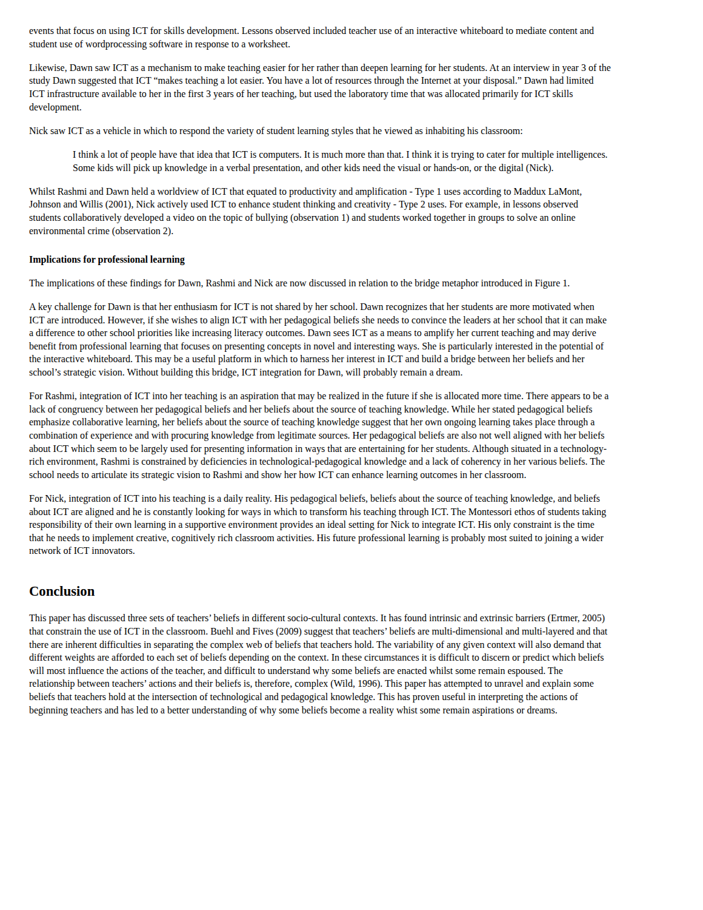events that focus on using ICT for skills development. Lessons observed included teacher use of an interactive whiteboard to mediate content and student use of wordprocessing software in response to a worksheet.
Likewise, Dawn saw ICT as a mechanism to make teaching easier for her rather than deepen learning for her students. At an interview in year 3 of the study Dawn suggested that ICT “makes teaching a lot easier. You have a lot of resources through the Internet at your disposal.” Dawn had limited ICT infrastructure available to her in the first 3 years of her teaching, but used the laboratory time that was allocated primarily for ICT skills development.
Nick saw ICT as a vehicle in which to respond the variety of student learning styles that he viewed as inhabiting his classroom:
I think a lot of people have that idea that ICT is computers. It is much more than that. I think it is trying to cater for multiple intelligences. Some kids will pick up knowledge in a verbal presentation, and other kids need the visual or hands-on, or the digital (Nick).
Whilst Rashmi and Dawn held a worldview of ICT that equated to productivity and amplification - Type 1 uses according to Maddux LaMont, Johnson and Willis (2001), Nick actively used ICT to enhance student thinking and creativity - Type 2 uses. For example, in lessons observed students collaboratively developed a video on the topic of bullying (observation 1) and students worked together in groups to solve an online environmental crime (observation 2).
Implications for professional learning
The implications of these findings for Dawn, Rashmi and Nick are now discussed in relation to the bridge metaphor introduced in Figure 1.
A key challenge for Dawn is that her enthusiasm for ICT is not shared by her school. Dawn recognizes that her students are more motivated when ICT are introduced. However, if she wishes to align ICT with her pedagogical beliefs she needs to convince the leaders at her school that it can make a difference to other school priorities like increasing literacy outcomes. Dawn sees ICT as a means to amplify her current teaching and may derive benefit from professional learning that focuses on presenting concepts in novel and interesting ways. She is particularly interested in the potential of the interactive whiteboard. This may be a useful platform in which to harness her interest in ICT and build a bridge between her beliefs and her school’s strategic vision. Without building this bridge, ICT integration for Dawn, will probably remain a dream.
For Rashmi, integration of ICT into her teaching is an aspiration that may be realized in the future if she is allocated more time. There appears to be a lack of congruency between her pedagogical beliefs and her beliefs about the source of teaching knowledge. While her stated pedagogical beliefs emphasize collaborative learning, her beliefs about the source of teaching knowledge suggest that her own ongoing learning takes place through a combination of experience and with procuring knowledge from legitimate sources. Her pedagogical beliefs are also not well aligned with her beliefs about ICT which seem to be largely used for presenting information in ways that are entertaining for her students. Although situated in a technology-rich environment, Rashmi is constrained by deficiencies in technological-pedagogical knowledge and a lack of coherency in her various beliefs. The school needs to articulate its strategic vision to Rashmi and show her how ICT can enhance learning outcomes in her classroom.
For Nick, integration of ICT into his teaching is a daily reality. His pedagogical beliefs, beliefs about the source of teaching knowledge, and beliefs about ICT are aligned and he is constantly looking for ways in which to transform his teaching through ICT. The Montessori ethos of students taking responsibility of their own learning in a supportive environment provides an ideal setting for Nick to integrate ICT. His only constraint is the time that he needs to implement creative, cognitively rich classroom activities. His future professional learning is probably most suited to joining a wider network of ICT innovators.
Conclusion
This paper has discussed three sets of teachers’ beliefs in different socio-cultural contexts. It has found intrinsic and extrinsic barriers (Ertmer, 2005) that constrain the use of ICT in the classroom. Buehl and Fives (2009) suggest that teachers’ beliefs are multi-dimensional and multi-layered and that there are inherent difficulties in separating the complex web of beliefs that teachers hold. The variability of any given context will also demand that different weights are afforded to each set of beliefs depending on the context. In these circumstances it is difficult to discern or predict which beliefs will most influence the actions of the teacher, and difficult to understand why some beliefs are enacted whilst some remain espoused. The relationship between teachers’ actions and their beliefs is, therefore, complex (Wild, 1996). This paper has attempted to unravel and explain some beliefs that teachers hold at the intersection of technological and pedagogical knowledge. This has proven useful in interpreting the actions of beginning teachers and has led to a better understanding of why some beliefs become a reality whist some remain aspirations or dreams.